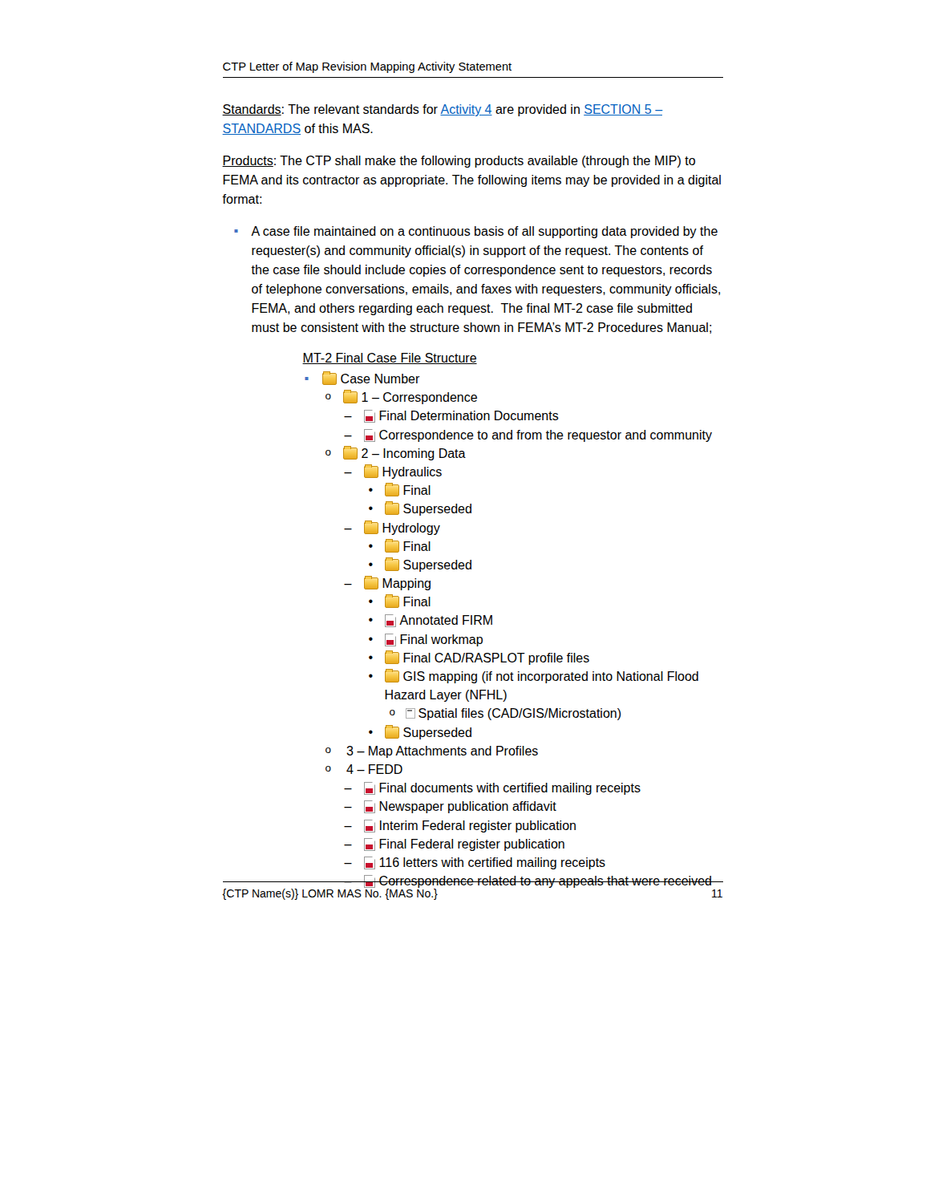CTP Letter of Map Revision Mapping Activity Statement
Standards: The relevant standards for Activity 4 are provided in SECTION 5 – STANDARDS of this MAS.
Products: The CTP shall make the following products available (through the MIP) to FEMA and its contractor as appropriate. The following items may be provided in a digital format:
A case file maintained on a continuous basis of all supporting data provided by the requester(s) and community official(s) in support of the request. The contents of the case file should include copies of correspondence sent to requestors, records of telephone conversations, emails, and faxes with requesters, community officials, FEMA, and others regarding each request. The final MT-2 case file submitted must be consistent with the structure shown in FEMA’s MT-2 Procedures Manual;
MT-2 Final Case File Structure
Case Number
1 – Correspondence
Final Determination Documents
Correspondence to and from the requestor and community
2 – Incoming Data
Hydraulics
Final
Superseded
Hydrology
Final
Superseded
Mapping
Final
Annotated FIRM
Final workmap
Final CAD/RASPLOT profile files
GIS mapping (if not incorporated into National Flood Hazard Layer (NFHL)
Spatial files (CAD/GIS/Microstation)
Superseded
3 – Map Attachments and Profiles
4 – FEDD
Final documents with certified mailing receipts
Newspaper publication affidavit
Interim Federal register publication
Final Federal register publication
116 letters with certified mailing receipts
Correspondence related to any appeals that were received
{CTP Name(s)} LOMR MAS No. {MAS No.}
11